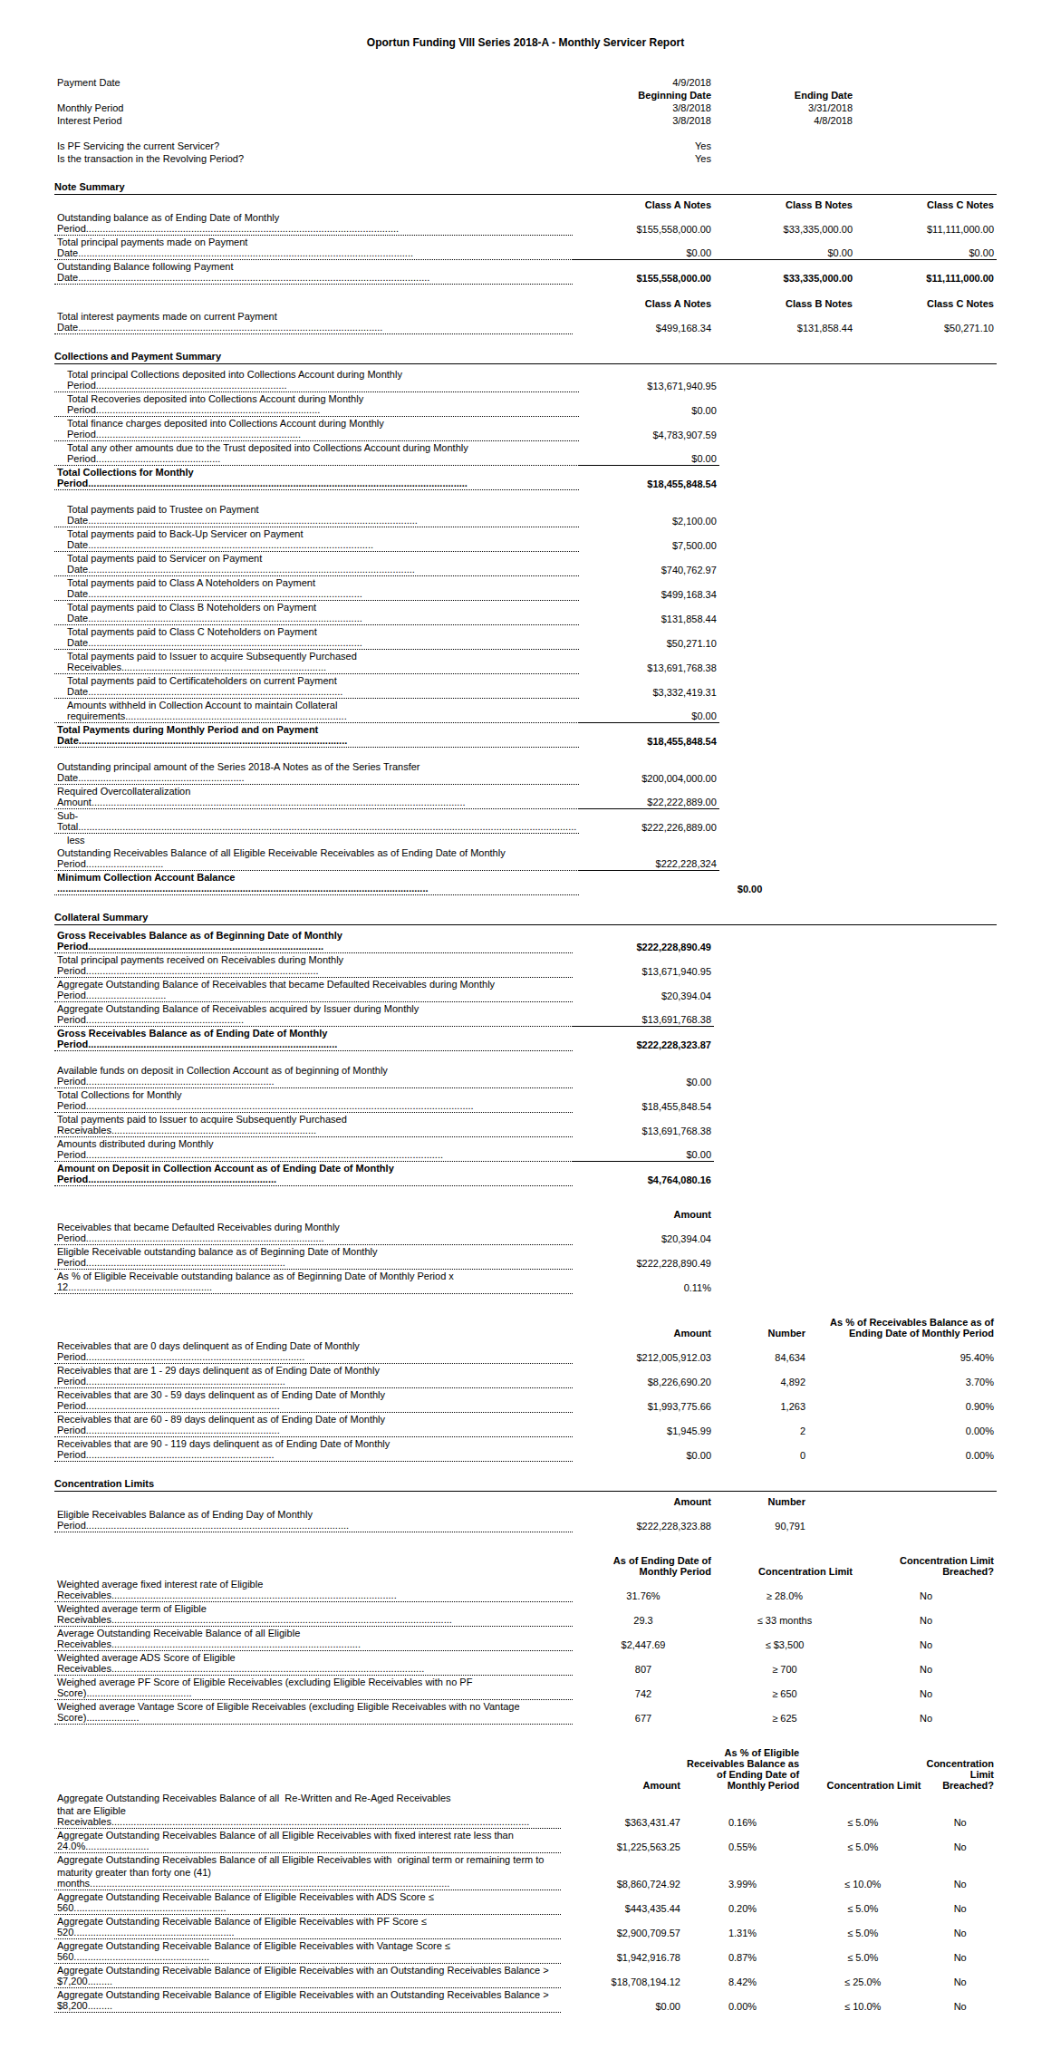Oportun Funding VIII Series 2018-A - Monthly Servicer Report
| Payment Date | 4/9/2018 | | |
| | Beginning Date | Ending Date | |
| Monthly Period | 3/8/2018 | 3/31/2018 | |
| Interest Period | 3/8/2018 | 4/8/2018 | |
| Is PF Servicing the current Servicer? | Yes | | |
| Is the transaction in the Revolving Period? | Yes | | |
Note Summary
| | Class A Notes | Class B Notes | Class C Notes |
| Outstanding balance as of Ending Date of Monthly Period................................................................................................................. | $155,558,000.00 | $33,335,000.00 | $11,111,000.00 |
| Total principal payments made on Payment Date......................................................................................................................... | $0.00 | $0.00 | $0.00 |
| Outstanding Balance following Payment Date............................................................................................................................... | $155,558,000.00 | $33,335,000.00 | $11,111,000.00 |
| | Class A Notes | Class B Notes | Class C Notes |
| Total interest payments made on current Payment Date.............................................................................................................. | $499,168.34 | $131,858.44 | $50,271.10 |
Collections and Payment Summary
| Total principal Collections deposited into Collections Account during Monthly Period..................................................................... | $13,671,940.95 | |
| Total Recoveries deposited into Collections Account during Monthly Period................................................................................. | $0.00 | |
| Total finance charges deposited into Collections Account during Monthly Period.......................................................................... | $4,783,907.59 | |
| Total any other amounts due to the Trust deposited into Collections Account during Monthly Period............................................. | $0.00 | |
| Total Collections for Monthly Period......................................................................................................................................... | $18,455,848.54 | |
| Total payments paid to Trustee on Payment Date....................................................................................................................... | $2,100.00 | |
| Total payments paid to Back-Up Servicer on Payment Date....................................................................................................... | $7,500.00 | |
| Total payments paid to Servicer on Payment Date...................................................................................................................... | $740,762.97 | |
| Total payments paid to Class A Noteholders on Payment Date................................................................................................... | $499,168.34 | |
| Total payments paid to Class B Noteholders on Payment Date................................................................................................... | $131,858.44 | |
| Total payments paid to Class C Noteholders on Payment Date................................................................................................... | $50,271.10 | |
| Total payments paid to Issuer to acquire Subsequently Purchased Receivables.......................................................................... | $13,691,768.38 | |
| Total payments paid to Certificateholders on current Payment Date............................................................................................ | $3,332,419.31 | |
| Amounts withheld in Collection Account to maintain Collateral requirements................................................................................ | $0.00 | |
| Total Payments during Monthly Period and on Payment Date................................................................................................. | $18,455,848.54 | |
| Outstanding principal amount of the Series 2018-A Notes as of the Series Transfer Date............................................................ | $200,004,000.00 | |
| Required Overcollateralization Amount....................................................................................................................................... | $22,222,889.00 | |
| Sub-Total.................................................................................................................................................................................... | $222,226,889.00 | |
| less | | |
| Outstanding Receivables Balance of all Eligible Receivable Receivables as of Ending Date of Monthly Period............................ | $222,228,324 | |
| Minimum Collection Account Balance ...................................................................................................................................... | | $0.00 |
Collateral Summary
| Gross Receivables Balance as of Beginning Date of Monthly Period..................................................................................... | $222,228,890.49 | |
| Total principal payments received on Receivables during Monthly Period.................................................................................... | $13,671,940.95 | |
| Aggregate Outstanding Balance of Receivables that became Defaulted Receivables during Monthly Period............................. | $20,394.04 | |
| Aggregate Outstanding Balance of Receivables acquired by Issuer during Monthly Period......................................................... | $13,691,768.38 | |
| Gross Receivables Balance as of Ending Date of Monthly Period.......................................................................................... | $222,228,323.87 | |
| Available funds on deposit in Collection Account as of beginning of Monthly Period.................................................................... | $0.00 | |
| Total Collections for Monthly Period............................................................................................................................................ | $18,455,848.54 | |
| Total payments paid to Issuer to acquire Subsequently Purchased Receivables.......................................................................... | $13,691,768.38 | |
| Amounts distributed during Monthly Period................................................................................................................................. | $0.00 | |
| Amount on Deposit in Collection Account as of Ending Date of Monthly Period.................................................................... | $4,764,080.16 | |
| | Amount | |
| Receivables that became Defaulted Receivables during Monthly Period...................................................................................... | $20,394.04 | |
| Eligible Receivable outstanding balance as of Beginning Date of Monthly Period........................................................................ | $222,228,890.49 | |
| As % of Eligible Receivable outstanding balance as of Beginning Date of Monthly Period x 12.................................................... | 0.11% | |
| | Amount | Number | As % of Receivables Balance as of Ending Date of Monthly Period |
| Receivables that are 0 days delinquent as of Ending Date of Monthly Period............................................................................... | $212,005,912.03 | 84,634 | 95.40% |
| Receivables that are 1 - 29 days delinquent as of Ending Date of Monthly Period........................................................................ | $8,226,690.20 | 4,892 | 3.70% |
| Receivables that are 30 - 59 days delinquent as of Ending Date of Monthly Period...................................................................... | $1,993,775.66 | 1,263 | 0.90% |
| Receivables that are 60 - 89 days delinquent as of Ending Date of Monthly Period...................................................................... | $1,945.99 | 2 | 0.00% |
| Receivables that are 90 - 119 days delinquent as of Ending Date of Monthly Period.................................................................... | $0.00 | 0 | 0.00% |
Concentration Limits
| | Amount | Number | |
| Eligible Receivables Balance as of Ending Day of Monthly Period............................................................................................... | $222,228,323.88 | 90,791 | |
| | As of Ending Date of Monthly Period | Concentration Limit | Concentration Limit Breached? |
| Weighted average fixed interest rate of Eligible Receivables....................................................................................................... | 31.76% | ≥ 28.0% | No |
| Weighted average term of Eligible Receivables........................................................................................................................... | 29.3 | ≤ 33 months | No |
| Average Outstanding Receivable Balance of all Eligible Receivables.......................................................................................... | $2,447.69 | ≤ $3,500 | No |
| Weighted average ADS Score of Eligible Receivables................................................................................................................. | 807 | ≥ 700 | No |
| Weighed average PF Score of Eligible Receivables (excluding Eligible Receivables with no PF Score)...................................... | 742 | ≥ 650 | No |
| Weighed average Vantage Score of Eligible Receivables (excluding Eligible Receivables with no Vantage Score)................... | 677 | ≥ 625 | No |
| | Amount | As % of Eligible Receivables Balance as of Ending Date of Monthly Period | Concentration Limit | Concentration Limit Breached? |
| Aggregate Outstanding Receivables Balance of all Re-Written and Re-Aged Receivables | | | | |
| that are Eligible Receivables....................................................................................................................................................... | $363,431.47 | 0.16% | ≤ 5.0% | No |
| Aggregate Outstanding Receivables Balance of all Eligible Receivables with fixed interest rate less than 24.0%....................... | $1,225,563.25 | 0.55% | ≤ 5.0% | No |
| Aggregate Outstanding Receivables Balance of all Eligible Receivables with original term or remaining term to | | | | |
| maturity greater than forty one (41) months.................................................................................................................................. | $8,860,724.92 | 3.99% | ≤ 10.0% | No |
| Aggregate Outstanding Receivable Balance of Eligible Receivables with ADS Score ≤ 560....................................................... | $443,435.44 | 0.20% | ≤ 5.0% | No |
| Aggregate Outstanding Receivable Balance of Eligible Receivables with PF Score ≤ 520.......................................................... | $2,900,709.57 | 1.31% | ≤ 5.0% | No |
| Aggregate Outstanding Receivable Balance of Eligible Receivables with Vantage Score ≤ 560................................................. | $1,942,916.78 | 0.87% | ≤ 5.0% | No |
| Aggregate Outstanding Receivable Balance of Eligible Receivables with an Outstanding Receivables Balance > $7,200......... | $18,708,194.12 | 8.42% | ≤ 25.0% | No |
| Aggregate Outstanding Receivable Balance of Eligible Receivables with an Outstanding Receivables Balance > $8,200......... | $0.00 | 0.00% | ≤ 10.0% | No |